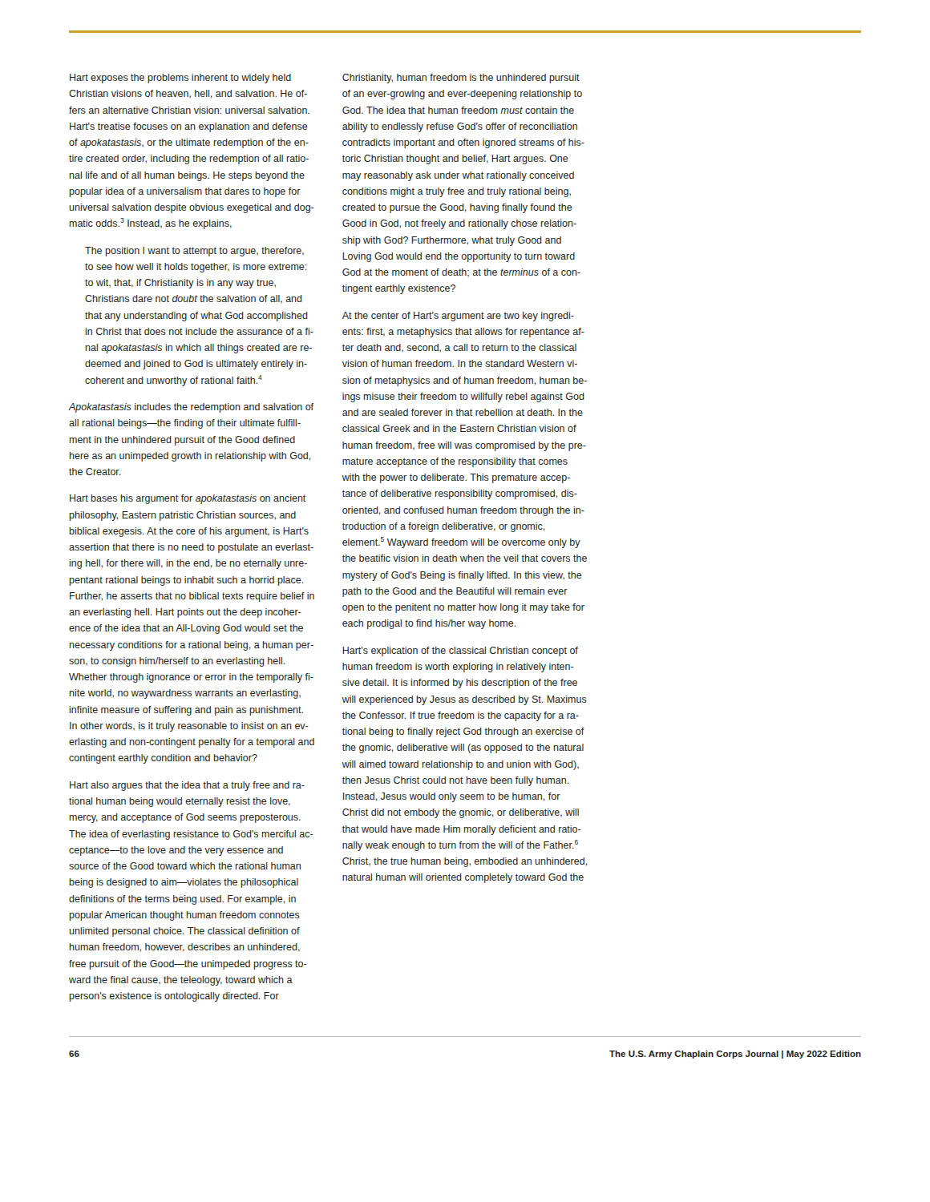Hart exposes the problems inherent to widely held Christian visions of heaven, hell, and salvation. He offers an alternative Christian vision: universal salvation. Hart's treatise focuses on an explanation and defense of apokatastasis, or the ultimate redemption of the entire created order, including the redemption of all rational life and of all human beings. He steps beyond the popular idea of a universalism that dares to hope for universal salvation despite obvious exegetical and dogmatic odds.3 Instead, as he explains,
The position I want to attempt to argue, therefore, to see how well it holds together, is more extreme: to wit, that, if Christianity is in any way true, Christians dare not doubt the salvation of all, and that any understanding of what God accomplished in Christ that does not include the assurance of a final apokatastasis in which all things created are redeemed and joined to God is ultimately entirely incoherent and unworthy of rational faith.4
Apokatastasis includes the redemption and salvation of all rational beings—the finding of their ultimate fulfillment in the unhindered pursuit of the Good defined here as an unimpeded growth in relationship with God, the Creator.
Hart bases his argument for apokatastasis on ancient philosophy, Eastern patristic Christian sources, and biblical exegesis. At the core of his argument, is Hart's assertion that there is no need to postulate an everlasting hell, for there will, in the end, be no eternally unrepentant rational beings to inhabit such a horrid place. Further, he asserts that no biblical texts require belief in an everlasting hell. Hart points out the deep incoherence of the idea that an All-Loving God would set the necessary conditions for a rational being, a human person, to consign him/herself to an everlasting hell. Whether through ignorance or error in the temporally finite world, no waywardness warrants an everlasting, infinite measure of suffering and pain as punishment. In other words, is it truly reasonable to insist on an everlasting and non-contingent penalty for a temporal and contingent earthly condition and behavior?
Hart also argues that the idea that a truly free and rational human being would eternally resist the love, mercy, and acceptance of God seems preposterous. The idea of everlasting resistance to God's merciful acceptance—to the love and the very essence and source of the Good toward which the rational human being is designed to aim—violates the philosophical definitions of the terms being used. For example, in popular American thought human freedom connotes unlimited personal choice. The classical definition of human freedom, however, describes an unhindered, free pursuit of the Good—the unimpeded progress toward the final cause, the teleology, toward which a person's existence is ontologically directed. For Christianity, human freedom is the unhindered pursuit of an ever-growing and ever-deepening relationship to God. The idea that human freedom must contain the ability to endlessly refuse God's offer of reconciliation contradicts important and often ignored streams of historic Christian thought and belief, Hart argues. One may reasonably ask under what rationally conceived conditions might a truly free and truly rational being, created to pursue the Good, having finally found the Good in God, not freely and rationally chose relationship with God? Furthermore, what truly Good and Loving God would end the opportunity to turn toward God at the moment of death; at the terminus of a contingent earthly existence?
At the center of Hart's argument are two key ingredients: first, a metaphysics that allows for repentance after death and, second, a call to return to the classical vision of human freedom. In the standard Western vision of metaphysics and of human freedom, human beings misuse their freedom to willfully rebel against God and are sealed forever in that rebellion at death. In the classical Greek and in the Eastern Christian vision of human freedom, free will was compromised by the premature acceptance of the responsibility that comes with the power to deliberate. This premature acceptance of deliberative responsibility compromised, disoriented, and confused human freedom through the introduction of a foreign deliberative, or gnomic, element.5 Wayward freedom will be overcome only by the beatific vision in death when the veil that covers the mystery of God's Being is finally lifted. In this view, the path to the Good and the Beautiful will remain ever open to the penitent no matter how long it may take for each prodigal to find his/her way home.
Hart's explication of the classical Christian concept of human freedom is worth exploring in relatively intensive detail. It is informed by his description of the free will experienced by Jesus as described by St. Maximus the Confessor. If true freedom is the capacity for a rational being to finally reject God through an exercise of the gnomic, deliberative will (as opposed to the natural will aimed toward relationship to and union with God), then Jesus Christ could not have been fully human. Instead, Jesus would only seem to be human, for Christ did not embody the gnomic, or deliberative, will that would have made Him morally deficient and rationally weak enough to turn from the will of the Father.6 Christ, the true human being, embodied an unhindered, natural human will oriented completely toward God the
66 The U.S. Army Chaplain Corps Journal | May 2022 Edition